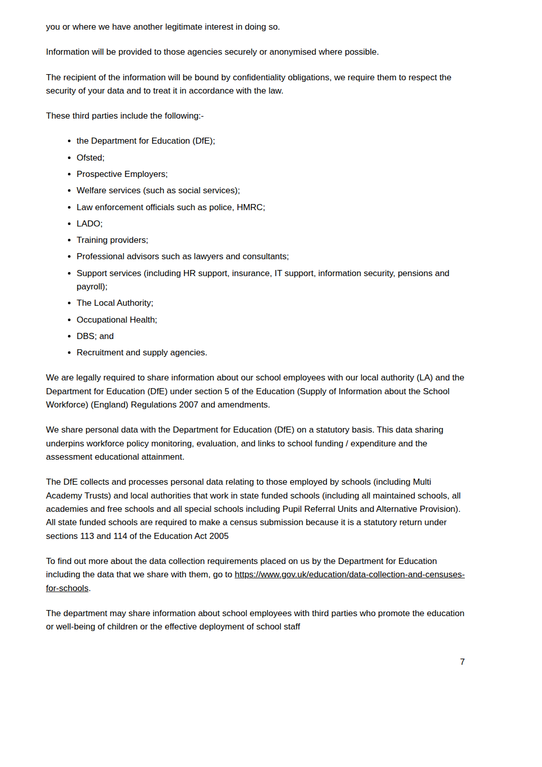you or where we have another legitimate interest in doing so.
Information will be provided to those agencies securely or anonymised where possible.
The recipient of the information will be bound by confidentiality obligations, we require them to respect the security of your data and to treat it in accordance with the law.
These third parties include the following:-
the Department for Education (DfE);
Ofsted;
Prospective Employers;
Welfare services (such as social services);
Law enforcement officials such as police, HMRC;
LADO;
Training providers;
Professional advisors such as lawyers and consultants;
Support services (including HR support, insurance, IT support, information security, pensions and payroll);
The Local Authority;
Occupational Health;
DBS; and
Recruitment and supply agencies.
We are legally required to share information about our school employees with our local authority (LA) and the Department for Education (DfE) under section 5 of the Education (Supply of Information about the School Workforce) (England) Regulations 2007 and amendments.
We share personal data with the Department for Education (DfE) on a statutory basis. This data sharing underpins workforce policy monitoring, evaluation, and links to school funding / expenditure and the assessment educational attainment.
The DfE collects and processes personal data relating to those employed by schools (including Multi Academy Trusts) and local authorities that work in state funded schools (including all maintained schools, all academies and free schools and all special schools including Pupil Referral Units and Alternative Provision). All state funded schools are required to make a census submission because it is a statutory return under sections 113 and 114 of the Education Act 2005
To find out more about the data collection requirements placed on us by the Department for Education including the data that we share with them, go to https://www.gov.uk/education/data-collection-and-censuses-for-schools.
The department may share information about school employees with third parties who promote the education or well-being of children or the effective deployment of school staff
7